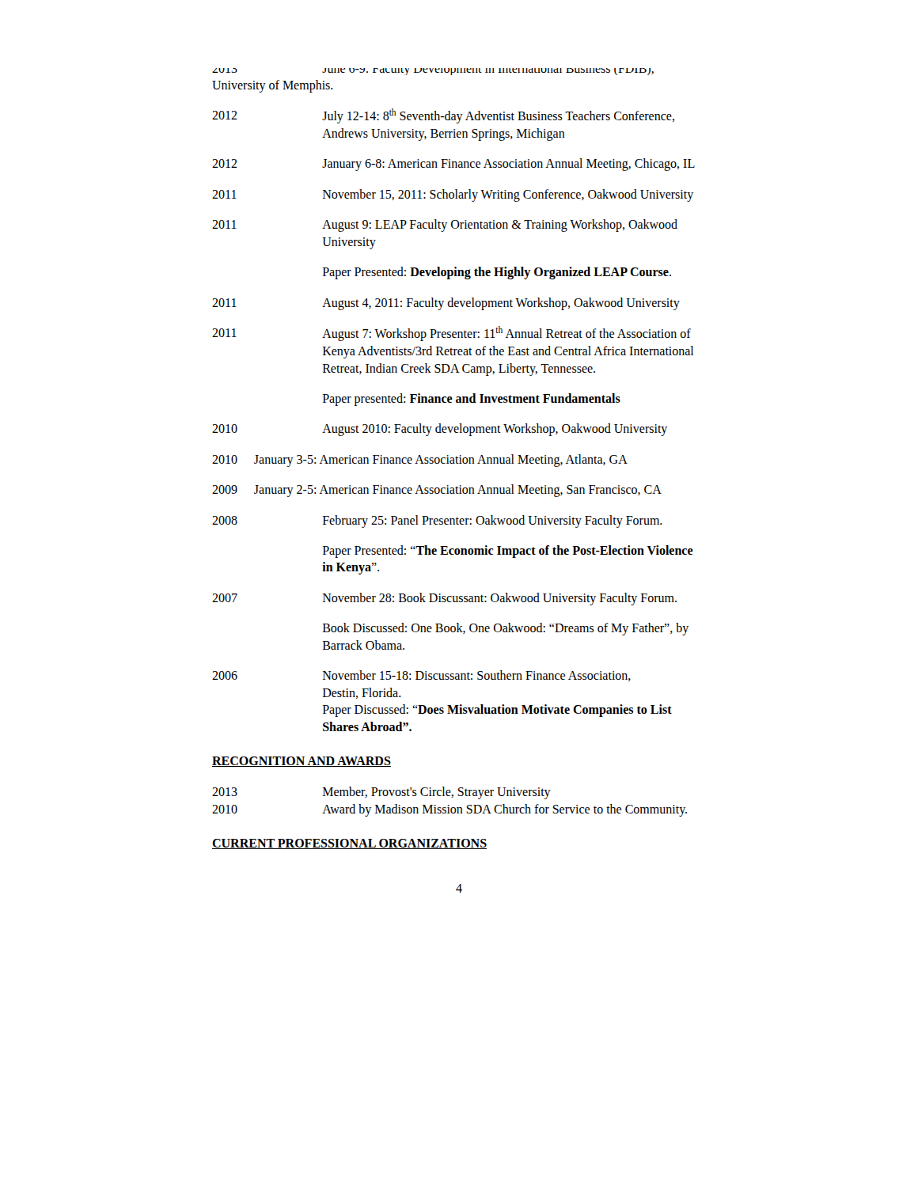2013 June 6-9: Faculty Development in International Business (FDIB),
University of Memphis.
2012
July 12-14: 8th Seventh-day Adventist Business Teachers Conference, Andrews University, Berrien Springs, Michigan
2012
January 6-8: American Finance Association Annual Meeting, Chicago, IL
2011
November 15, 2011: Scholarly Writing Conference, Oakwood University
2011
August 9: LEAP Faculty Orientation & Training Workshop, Oakwood University
Paper Presented: Developing the Highly Organized LEAP Course.
2011
August 4, 2011: Faculty development Workshop, Oakwood University
2011
August 7: Workshop Presenter: 11th Annual Retreat of the Association of Kenya Adventists/3rd Retreat of the East and Central Africa International Retreat, Indian Creek SDA Camp, Liberty, Tennessee.
Paper presented: Finance and Investment Fundamentals
2010
August 2010: Faculty development Workshop, Oakwood University
2010 January 3-5: American Finance Association Annual Meeting, Atlanta, GA
2009 January 2-5: American Finance Association Annual Meeting, San Francisco, CA
2008
February 25: Panel Presenter: Oakwood University Faculty Forum.
Paper Presented: “The Economic Impact of the Post-Election Violence in Kenya”.
2007
November 28: Book Discussant: Oakwood University Faculty Forum.
Book Discussed: One Book, One Oakwood: “Dreams of My Father”, by Barrack Obama.
2006
November 15-18: Discussant: Southern Finance Association,
Destin, Florida.
Paper Discussed: “Does Misvaluation Motivate Companies to List Shares Abroad”.
RECOGNITION AND AWARDS
2013
Member, Provost's Circle, Strayer University
2010
Award by Madison Mission SDA Church for Service to the Community.
CURRENT PROFESSIONAL ORGANIZATIONS
4